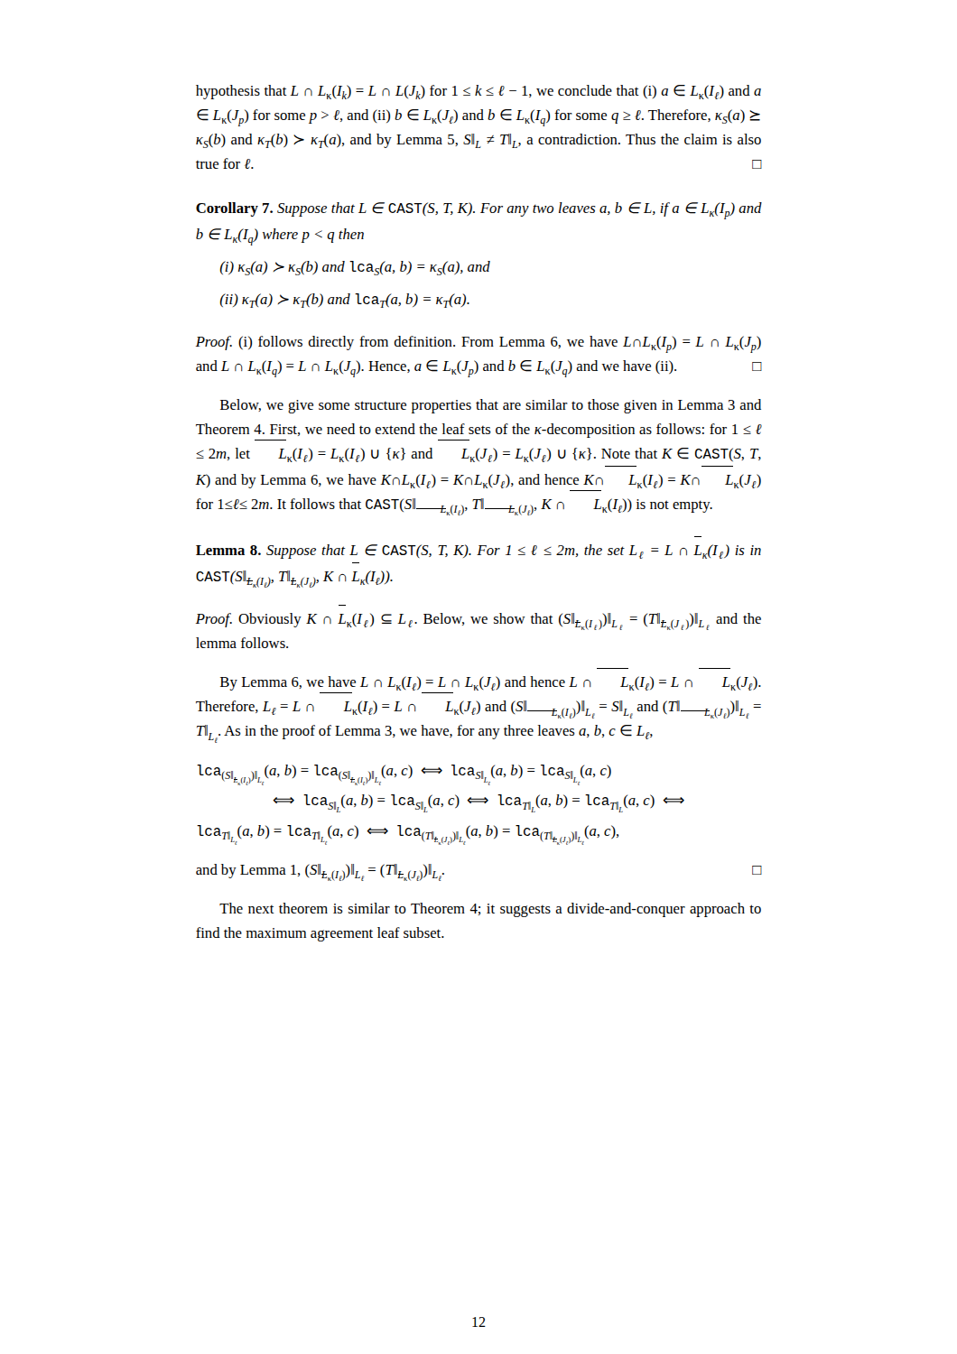hypothesis that L ∩ Lκ(Ik) = L ∩ L(Jk) for 1 ≤ k ≤ ℓ − 1, we conclude that (i) a ∈ Lκ(Iℓ) and a ∈ Lκ(Jp) for some p > ℓ, and (ii) b ∈ Lκ(Jℓ) and b ∈ Lκ(Iq) for some q ≥ ℓ. Therefore, κS(a) ⪰ κS(b) and κT(b) ≻ κT(a), and by Lemma 5, S‖L ≠ T‖L, a contradiction. Thus the claim is also true for ℓ. □
Corollary 7. Suppose that L ∈ CAST(S, T, K). For any two leaves a, b ∈ L, if a ∈ Lκ(Ip) and b ∈ Lκ(Iq) where p < q then
(i) κS(a) ≻ κS(b) and lcaS(a, b) = κS(a), and
(ii) κT(a) ≻ κT(b) and lcaT(a, b) = κT(a).
Proof. (i) follows directly from definition. From Lemma 6, we have L∩Lκ(Ip) = L ∩ Lκ(Jp) and L ∩ Lκ(Iq) = L ∩ Lκ(Jq). Hence, a ∈ Lκ(Jp) and b ∈ Lκ(Jq) and we have (ii). □
Below, we give some structure properties that are similar to those given in Lemma 3 and Theorem 4. First, we need to extend the leaf sets of the κ-decomposition as follows: for 1 ≤ ℓ ≤ 2m, let Lκ(Iℓ) = Lκ(Iℓ) ∪ {κ} and Lκ(Jℓ) = Lκ(Jℓ) ∪ {κ}. Note that K ∈ CAST(S, T, K) and by Lemma 6, we have K∩Lκ(Iℓ) = K∩Lκ(Jℓ), and hence K∩Lκ(Iℓ) = K∩Lκ(Jℓ) for 1≤ℓ≤ 2m. It follows that CAST(S‖Lκ(Iℓ), T‖Lκ(Jℓ), K ∩ Lκ(Iℓ)) is not empty.
Lemma 8. Suppose that L ∈ CAST(S, T, K). For 1 ≤ ℓ ≤ 2m, the set Lℓ = L ∩ Lκ(Iℓ) is in CAST(S‖Lκ(Iℓ), T‖Lκ(Jℓ), K ∩ Lκ(Iℓ)).
Proof. Obviously K ∩ Lκ(Iℓ) ⊆ Lℓ. Below, we show that (S‖Lκ(Iℓ))‖Lℓ = (T‖Lκ(Jℓ))‖Lℓ and the lemma follows.
By Lemma 6, we have L ∩ Lκ(Iℓ) = L ∩ Lκ(Jℓ) and hence L ∩ Lκ(Iℓ) = L ∩ Lκ(Jℓ). Therefore, Lℓ = L ∩ Lκ(Iℓ) = L ∩ Lκ(Jℓ) and (S‖Lκ(Iℓ))‖Lℓ = S‖Lℓ and (T‖Lκ(Jℓ))‖Lℓ = T‖Lℓ. As in the proof of Lemma 3, we have, for any three leaves a, b, c ∈ Lℓ,
lca(S‖Lκ(Iℓ))‖Lℓ(a, b) = lca(S‖Lκ(Iℓ))‖Lℓ(a, c) ⟺ lcaS‖Lℓ(a, b) = lcaS‖Lℓ(a, c) ⟺ lcaS‖L(a, b) = lcaS‖L(a, c) ⟺ lcaT‖L(a, b) = lcaT‖L(a, c) ⟺ lcaT‖Lℓ(a, b) = lcaT‖Lℓ(a, c) ⟺ lca(T‖Lκ(Jℓ))‖Lℓ(a, b) = lca(T‖Lκ(Jℓ))‖Lℓ(a, c),
and by Lemma 1, (S‖Lκ(Iℓ))‖Lℓ = (T‖Lκ(Jℓ))‖Lℓ. □
The next theorem is similar to Theorem 4; it suggests a divide-and-conquer approach to find the maximum agreement leaf subset.
12